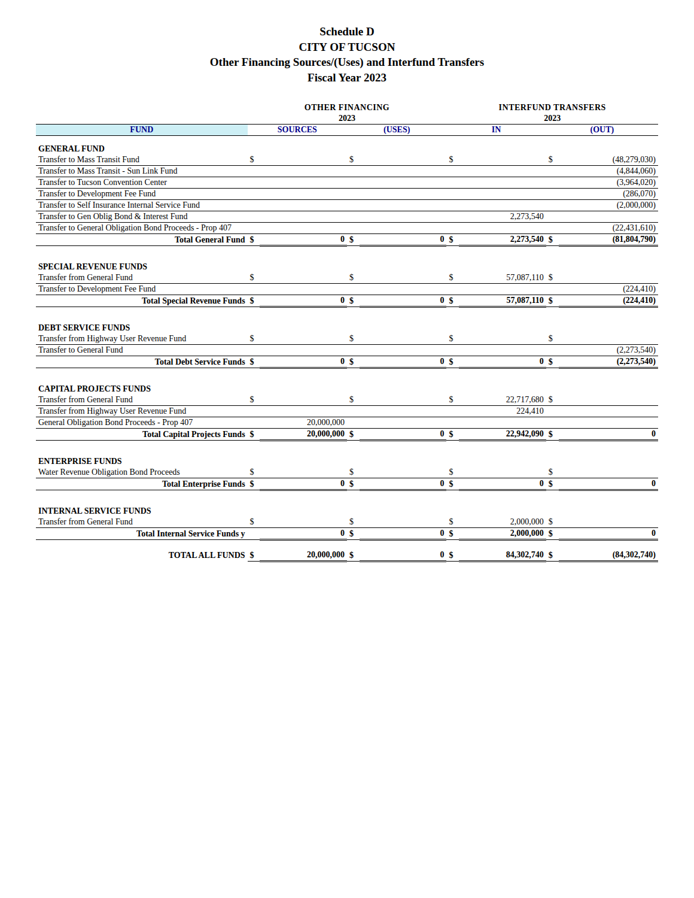Schedule D
CITY OF TUCSON
Other Financing Sources/(Uses) and Interfund Transfers
Fiscal Year 2023
| | OTHER FINANCING | INTERFUND TRANSFERS |
| | 2023 | 2023 |
| FUND | SOURCES | (USES) | IN | (OUT) |
| GENERAL FUND | |
| Transfer to Mass Transit Fund | $ | | $ | | $ | | $ | (48,279,030) |
| Transfer to Mass Transit - Sun Link Fund | | | | | | | | (4,844,060) |
| Transfer to Tucson Convention Center | | | | | | | | (3,964,020) |
| Transfer to Development Fee Fund | | | | | | | | (286,070) |
| Transfer to Self Insurance Internal Service Fund | | | | | | | | (2,000,000) |
| Transfer to Gen Oblig Bond & Interest Fund | | | | | | 2,273,540 | | |
| Transfer to General Obligation Bond Proceeds - Prop 407 | | | | | | | | (22,431,610) |
| Total General Fund | $ | 0 | $ | 0 | $ | 2,273,540 | $ | (81,804,790) |
| SPECIAL REVENUE FUNDS | |
| Transfer from General Fund | $ | | $ | | $ | 57,087,110 | $ | |
| Transfer to Development Fee Fund | | | | | | | | (224,410) |
| Total Special Revenue Funds | $ | 0 | $ | 0 | $ | 57,087,110 | $ | (224,410) |
| DEBT SERVICE FUNDS | |
| Transfer from Highway User Revenue Fund | $ | | $ | | $ | | $ | |
| Transfer to General Fund | | | | | | | | (2,273,540) |
| Total Debt Service Funds | $ | 0 | $ | 0 | $ | 0 | $ | (2,273,540) |
| CAPITAL PROJECTS FUNDS | |
| Transfer from General Fund | $ | | $ | | $ | 22,717,680 | $ | |
| Transfer from Highway User Revenue Fund | | | | | | 224,410 | | |
| General Obligation Bond Proceeds - Prop 407 | | 20,000,000 | | | | | | |
| Total Capital Projects Funds | $ | 20,000,000 | $ | 0 | $ | 22,942,090 | $ | 0 |
| ENTERPRISE FUNDS | |
| Water Revenue Obligation Bond Proceeds | $ | | $ | | $ | | $ | |
| Total Enterprise Funds | $ | 0 | $ | 0 | $ | 0 | $ | 0 |
| INTERNAL SERVICE FUNDS | |
| Transfer from General Fund | $ | | $ | | $ | 2,000,000 | $ | |
| Total Internal Service Funds y | | 0 | $ | 0 | $ | 2,000,000 | $ | 0 |
| TOTAL ALL FUNDS | $ | 20,000,000 | $ | 0 | $ | 84,302,740 | $ | (84,302,740) |